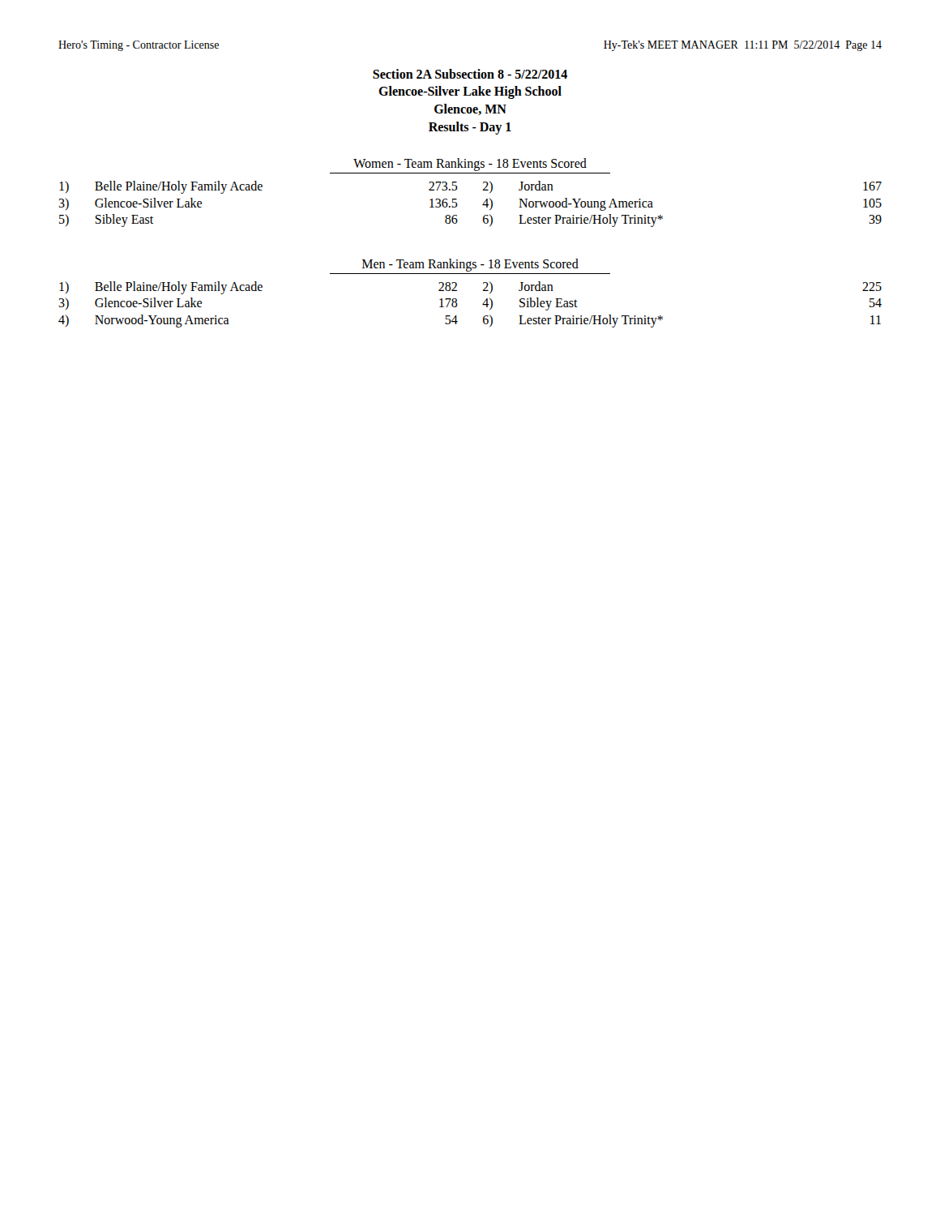Hero's Timing - Contractor License Hy-Tek's MEET MANAGER 11:11 PM 5/22/2014 Page 14
Section 2A Subsection 8 - 5/22/2014
Glencoe-Silver Lake High School
Glencoe, MN
Results - Day 1
Women - Team Rankings - 18 Events Scored
| 1) | Belle Plaine/Holy Family Acade | 273.5 | | 2) | Jordan | 167 |
| 3) | Glencoe-Silver Lake | 136.5 | | 4) | Norwood-Young America | 105 |
| 5) | Sibley East | 86 | | 6) | Lester Prairie/Holy Trinity* | 39 |
Men - Team Rankings - 18 Events Scored
| 1) | Belle Plaine/Holy Family Acade | 282 | | 2) | Jordan | 225 |
| 3) | Glencoe-Silver Lake | 178 | | 4) | Sibley East | 54 |
| 4) | Norwood-Young America | 54 | | 6) | Lester Prairie/Holy Trinity* | 11 |